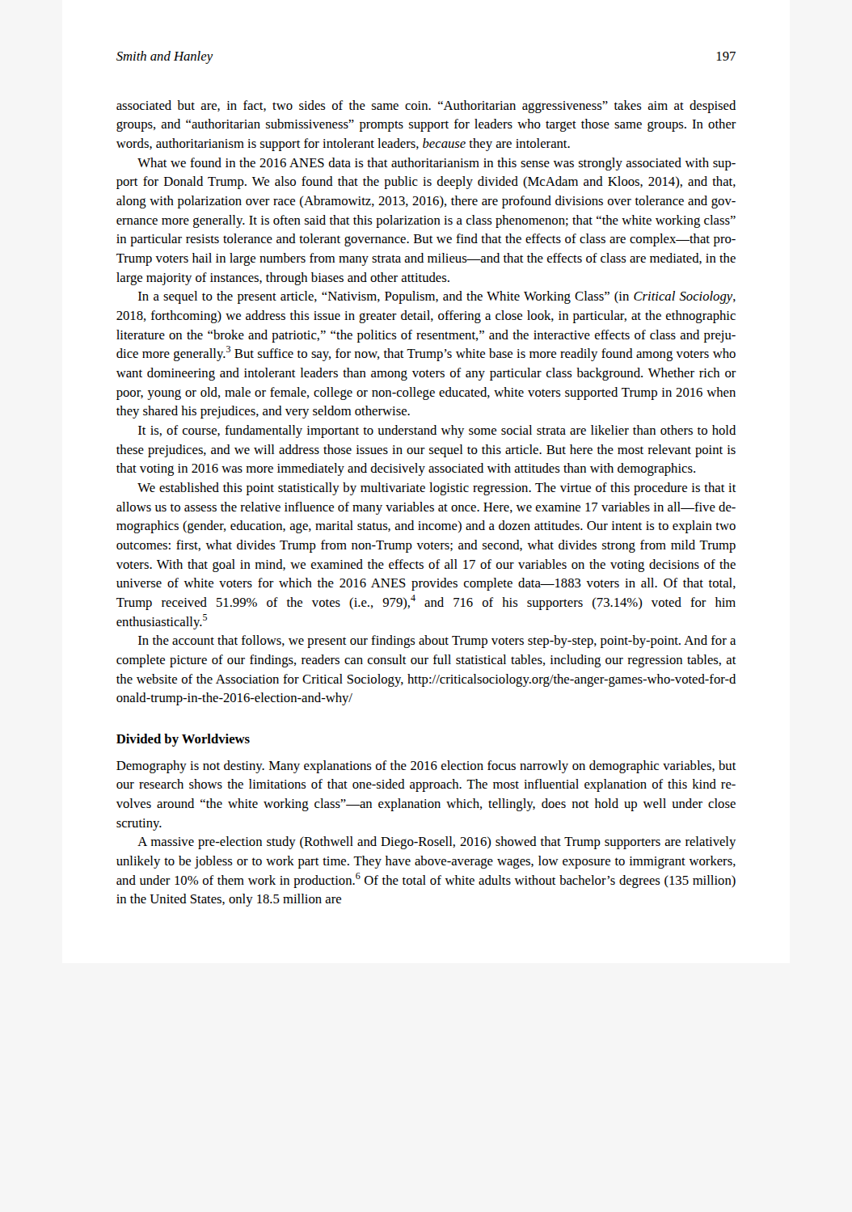Smith and Hanley 197
associated but are, in fact, two sides of the same coin. “Authoritarian aggressiveness” takes aim at despised groups, and “authoritarian submissiveness” prompts support for leaders who target those same groups. In other words, authoritarianism is support for intolerant leaders, because they are intolerant.
What we found in the 2016 ANES data is that authoritarianism in this sense was strongly associated with support for Donald Trump. We also found that the public is deeply divided (McAdam and Kloos, 2014), and that, along with polarization over race (Abramowitz, 2013, 2016), there are profound divisions over tolerance and governance more generally. It is often said that this polarization is a class phenomenon; that “the white working class” in particular resists tolerance and tolerant governance. But we find that the effects of class are complex—that pro-Trump voters hail in large numbers from many strata and milieus—and that the effects of class are mediated, in the large majority of instances, through biases and other attitudes.
In a sequel to the present article, “Nativism, Populism, and the White Working Class” (in Critical Sociology, 2018, forthcoming) we address this issue in greater detail, offering a close look, in particular, at the ethnographic literature on the “broke and patriotic,” “the politics of resentment,” and the interactive effects of class and prejudice more generally.3 But suffice to say, for now, that Trump’s white base is more readily found among voters who want domineering and intolerant leaders than among voters of any particular class background. Whether rich or poor, young or old, male or female, college or non-college educated, white voters supported Trump in 2016 when they shared his prejudices, and very seldom otherwise.
It is, of course, fundamentally important to understand why some social strata are likelier than others to hold these prejudices, and we will address those issues in our sequel to this article. But here the most relevant point is that voting in 2016 was more immediately and decisively associated with attitudes than with demographics.
We established this point statistically by multivariate logistic regression. The virtue of this procedure is that it allows us to assess the relative influence of many variables at once. Here, we examine 17 variables in all—five demographics (gender, education, age, marital status, and income) and a dozen attitudes. Our intent is to explain two outcomes: first, what divides Trump from non-Trump voters; and second, what divides strong from mild Trump voters. With that goal in mind, we examined the effects of all 17 of our variables on the voting decisions of the universe of white voters for which the 2016 ANES provides complete data—1883 voters in all. Of that total, Trump received 51.99% of the votes (i.e., 979),4 and 716 of his supporters (73.14%) voted for him enthusiastically.5
In the account that follows, we present our findings about Trump voters step-by-step, point-by-point. And for a complete picture of our findings, readers can consult our full statistical tables, including our regression tables, at the website of the Association for Critical Sociology, http://criticalsociology.org/the-anger-games-who-voted-for-donald-trump-in-the-2016-election-and-why/
Divided by Worldviews
Demography is not destiny. Many explanations of the 2016 election focus narrowly on demographic variables, but our research shows the limitations of that one-sided approach. The most influential explanation of this kind revolves around “the white working class”—an explanation which, tellingly, does not hold up well under close scrutiny.
A massive pre-election study (Rothwell and Diego-Rosell, 2016) showed that Trump supporters are relatively unlikely to be jobless or to work part time. They have above-average wages, low exposure to immigrant workers, and under 10% of them work in production.6 Of the total of white adults without bachelor’s degrees (135 million) in the United States, only 18.5 million are